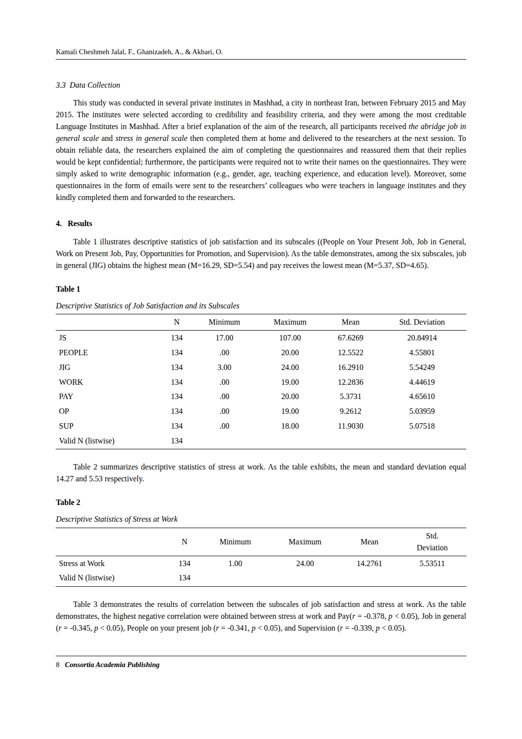Kamali Cheshmeh Jalal, F., Ghanizadeh, A., & Akbari, O.
3.3 Data Collection
This study was conducted in several private institutes in Mashhad, a city in northeast Iran, between February 2015 and May 2015. The institutes were selected according to credibility and feasibility criteria, and they were among the most creditable Language Institutes in Mashhad. After a brief explanation of the aim of the research, all participants received the abridge job in general scale and stress in general scale then completed them at home and delivered to the researchers at the next session. To obtain reliable data, the researchers explained the aim of completing the questionnaires and reassured them that their replies would be kept confidential; furthermore, the participants were required not to write their names on the questionnaires. They were simply asked to write demographic information (e.g., gender, age, teaching experience, and education level). Moreover, some questionnaires in the form of emails were sent to the researchers’ colleagues who were teachers in language institutes and they kindly completed them and forwarded to the researchers.
4. Results
Table 1 illustrates descriptive statistics of job satisfaction and its subscales ((People on Your Present Job, Job in General, Work on Present Job, Pay, Opportunities for Promotion, and Supervision). As the table demonstrates, among the six subscales, job in general (JIG) obtains the highest mean (M=16.29, SD=5.54) and pay receives the lowest mean (M=5.37, SD=4.65).
Table 1
Descriptive Statistics of Job Satisfaction and its Subscales
| | N | Minimum | Maximum | Mean | Std. Deviation |
| --- | --- | --- | --- | --- | --- |
| JS | 134 | 17.00 | 107.00 | 67.6269 | 20.84914 |
| PEOPLE | 134 | .00 | 20.00 | 12.5522 | 4.55801 |
| JIG | 134 | 3.00 | 24.00 | 16.2910 | 5.54249 |
| WORK | 134 | .00 | 19.00 | 12.2836 | 4.44619 |
| PAY | 134 | .00 | 20.00 | 5.3731 | 4.65610 |
| OP | 134 | .00 | 19.00 | 9.2612 | 5.03959 |
| SUP | 134 | .00 | 18.00 | 11.9030 | 5.07518 |
| Valid N (listwise) | 134 | | | | |
Table 2 summarizes descriptive statistics of stress at work. As the table exhibits, the mean and standard deviation equal 14.27 and 5.53 respectively.
Table 2
Descriptive Statistics of Stress at Work
| | N | Minimum | Maximum | Mean | Std. Deviation |
| --- | --- | --- | --- | --- | --- |
| Stress at Work | 134 | 1.00 | 24.00 | 14.2761 | 5.53511 |
| Valid N (listwise) | 134 | | | | |
Table 3 demonstrates the results of correlation between the subscales of job satisfaction and stress at work. As the table demonstrates, the highest negative correlation were obtained between stress at work and Pay(r = -0.378, p < 0.05), Job in general (r = -0.345, p < 0.05), People on your present job (r = -0.341, p < 0.05), and Supervision (r = -0.339, p < 0.05).
8 Consortia Academia Publishing